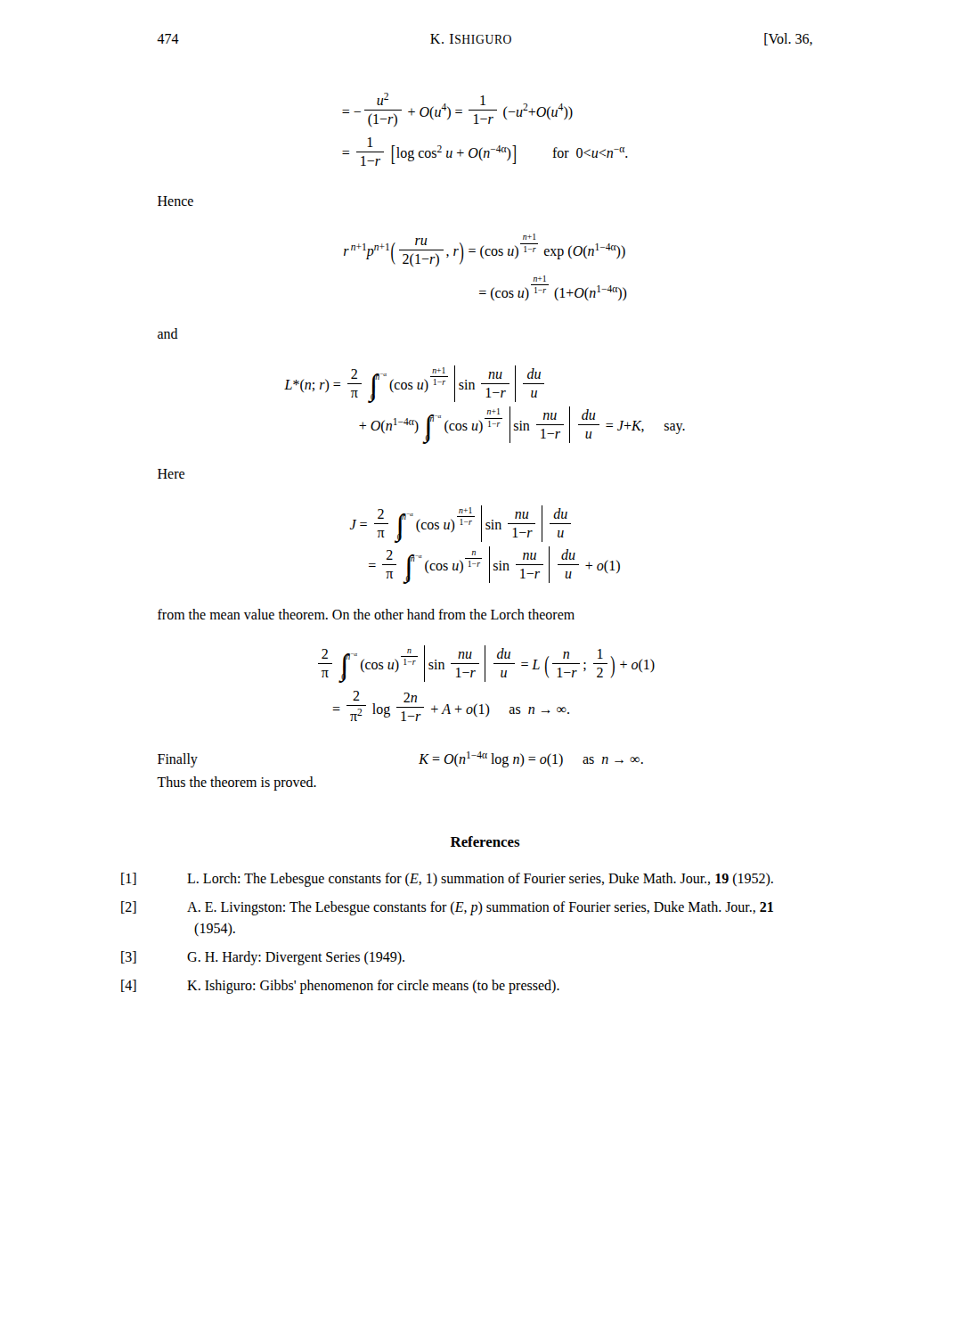474 K. ISHIGURO [Vol. 36,
= −u2(1−r) + O(u4) = 11−r (−u2+O(u4)) = 11−r [log cos2 u + O(n−4α)] for 0<u<n−α.
Hence
r n+1pn+1(ru 2(1−r), r) = (cos u)n+11−r exp (O(n1−4α)) = (cos u)n+11−r (1+O(n1−4α))
and
L*(n; r) = 2 π 0 n−α∫ (cos u)n+11−r sin nu 1−r du u + O(n1−4α) 0 n−α∫ (cos u)n+11−r sin nu 1−r du u = J+K, say.
Here
J = 2 π 0 n−α∫ (cos u)n+11−r sin nu 1−r du u = 2 π 0 n−α∫ (cos u)n 1−r sin nu 1−r du u + o(1)
from the mean value theorem. On the other hand from the Lorch theorem
2 π 0 n−α∫ (cos u)n 1−r sin nu 1−r du u = L (n 1−r; 12) + o(1) = 2 π2 log 2n 1−r + A + o(1) as n → ∞.
Finally K = O(n1−4α log n) = o(1) as n → ∞.
Thus the theorem is proved.
References
[1] L. Lorch: The Lebesgue constants for (E, 1) summation of Fourier series, Duke Math. Jour., 19 (1952).
[2] A. E. Livingston: The Lebesgue constants for (E, p) summation of Fourier series, Duke Math. Jour., 21 (1954).
[3] G. H. Hardy: Divergent Series (1949).
[4] K. Ishiguro: Gibbs' phenomenon for circle means (to be pressed).